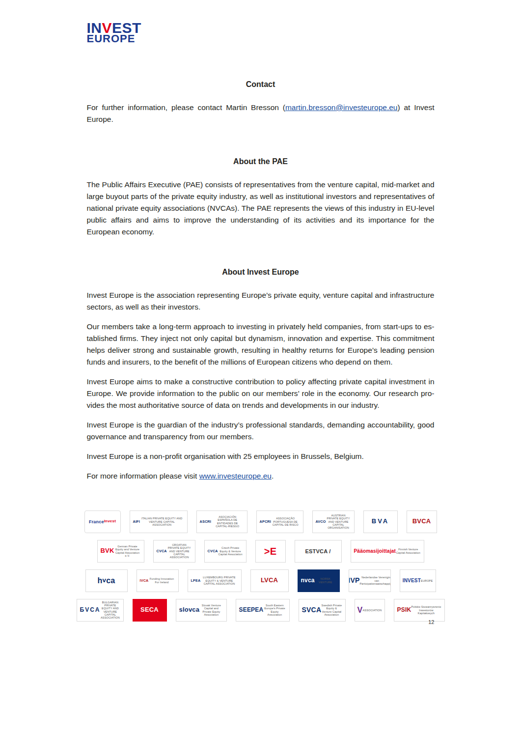INVEST EUROPE
Contact
For further information, please contact Martin Bresson (martin.bresson@investeurope.eu) at Invest Europe.
About the PAE
The Public Affairs Executive (PAE) consists of representatives from the venture capital, mid-market and large buyout parts of the private equity industry, as well as institutional investors and representatives of national private equity associations (NVCAs). The PAE represents the views of this industry in EU-level public affairs and aims to improve the understanding of its activities and its importance for the European economy.
About Invest Europe
Invest Europe is the association representing Europe’s private equity, venture capital and infrastructure sectors, as well as their investors.
Our members take a long-term approach to investing in privately held companies, from start-ups to established firms. They inject not only capital but dynamism, innovation and expertise. This commitment helps deliver strong and sustainable growth, resulting in healthy returns for Europe’s leading pension funds and insurers, to the benefit of the millions of European citizens who depend on them.
Invest Europe aims to make a constructive contribution to policy affecting private capital investment in Europe. We provide information to the public on our members’ role in the economy. Our research provides the most authoritative source of data on trends and developments in our industry.
Invest Europe is the guardian of the industry’s professional standards, demanding accountability, good governance and transparency from our members.
Invest Europe is a non-profit organisation with 25 employees in Brussels, Belgium.
For more information please visit www.investeurope.eu.
FranceInvest
AIFIITALIAN PRIVATE EQUITY AND VENTURE CAPITAL ASSOCIATION
ASCRIASOCIACIÓN ESPAÑOLA DE ENTIDADES DE CAPITAL-RIESGO
APCRIASSOCIAÇÃO PORTUGUESA DE CAPITAL DE RISCO
AVCOAUSTRIAN PRIVATE EQUITY AND VENTURE CAPITAL ORGANISATION
BVA
BVCA
BVKGerman Private Equity and Venture Capital Association e.V.
CVCACROATIAN PRIVATE EQUITY AND VENTURE CAPITAL ASSOCIATION
CVCACzech Private Equity & Venture Capital Association
>E
ESTVCA /
PääomasijoittajatFinnish Venture Capital Association
hvca
IVCAFunding Innovation For Ireland
LPEALUXEMBOURG PRIVATE EQUITY & VENTURE CAPITAL ASSOCIATION
LVCA
nvcaNORSK VENTURE
NVPNederlandse Vereniging van Participatiemaatschappijen
INVESTEUROPE
БVCABULGARIAN PRIVATE EQUITY AND VENTURE CAPITAL ASSOCIATION
SECA
slovcaSlovak Venture Capital and Private Equity Association
SEEPEASouth Eastern Europe's Private Equity Association
SVCASwedish Private Equity & Venture Capital Association
VASSOCIATION
PSIKPolskie Stowarzyszenie Inwestorów Kapitałowych
12